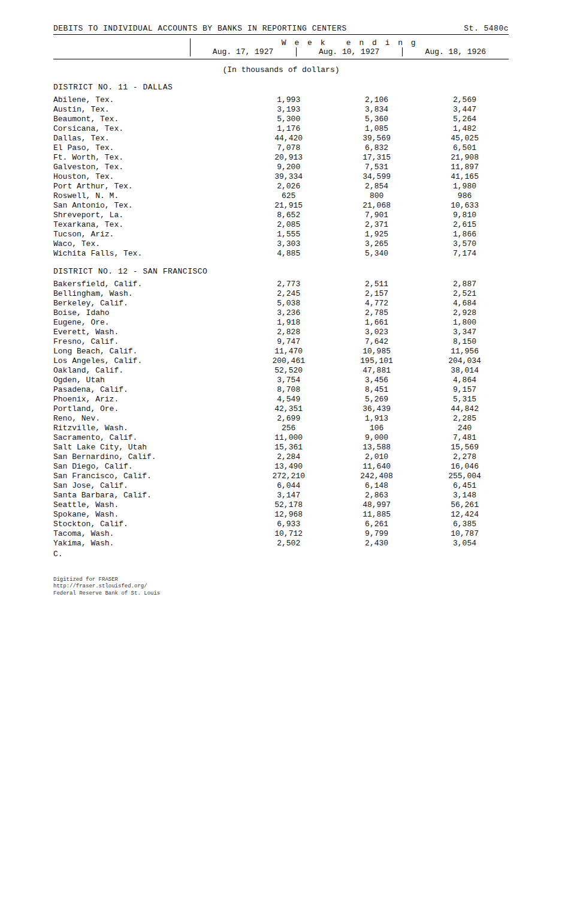DEBITS TO INDIVIDUAL ACCOUNTS BY BANKS IN REPORTING CENTERS St. 5480c
| | W e e k e n d i n g |
| | Aug. 17, 1927 | Aug. 10, 1927 | Aug. 18, 1926 |
(In thousands of dollars)
DISTRICT NO. 11 - DALLAS
| Abilene, Tex. | 1,993 | 2,106 | 2,569 |
| Austin, Tex. | 3,193 | 3,834 | 3,447 |
| Beaumont, Tex. | 5,300 | 5,360 | 5,264 |
| Corsicana, Tex. | 1,176 | 1,085 | 1,482 |
| Dallas, Tex. | 44,420 | 39,569 | 45,025 |
| El Paso, Tex. | 7,078 | 6,832 | 6,501 |
| Ft. Worth, Tex. | 20,913 | 17,315 | 21,908 |
| Galveston, Tex. | 9,200 | 7,531 | 11,897 |
| Houston, Tex. | 39,334 | 34,599 | 41,165 |
| Port Arthur, Tex. | 2,026 | 2,854 | 1,980 |
| Roswell, N. M. | 625 | 800 | 986 |
| San Antonio, Tex. | 21,915 | 21,068 | 10,633 |
| Shreveport, La. | 8,652 | 7,901 | 9,810 |
| Texarkana, Tex. | 2,085 | 2,371 | 2,615 |
| Tucson, Ariz. | 1,555 | 1,925 | 1,866 |
| Waco, Tex. | 3,303 | 3,265 | 3,570 |
| Wichita Falls, Tex. | 4,885 | 5,340 | 7,174 |
DISTRICT NO. 12 - SAN FRANCISCO
| Bakersfield, Calif. | 2,773 | 2,511 | 2,887 |
| Bellingham, Wash. | 2,245 | 2,157 | 2,521 |
| Berkeley, Calif. | 5,038 | 4,772 | 4,684 |
| Boise, Idaho | 3,236 | 2,785 | 2,928 |
| Eugene, Ore. | 1,918 | 1,661 | 1,800 |
| Everett, Wash. | 2,828 | 3,023 | 3,347 |
| Fresno, Calif. | 9,747 | 7,642 | 8,150 |
| Long Beach, Calif. | 11,470 | 10,985 | 11,956 |
| Los Angeles, Calif. | 200,461 | 195,101 | 204,034 |
| Oakland, Calif. | 52,520 | 47,881 | 38,014 |
| Ogden, Utah | 3,754 | 3,456 | 4,864 |
| Pasadena, Calif. | 8,708 | 8,451 | 9,157 |
| Phoenix, Ariz. | 4,549 | 5,269 | 5,315 |
| Portland, Ore. | 42,351 | 36,439 | 44,842 |
| Reno, Nev. | 2,699 | 1,913 | 2,285 |
| Ritzville, Wash. | 256 | 106 | 240 |
| Sacramento, Calif. | 11,000 | 9,000 | 7,481 |
| Salt Lake City, Utah | 15,361 | 13,588 | 15,569 |
| San Bernardino, Calif. | 2,284 | 2,010 | 2,278 |
| San Diego, Calif. | 13,490 | 11,640 | 16,046 |
| San Francisco, Calif. | 272,210 | 242,408 | 255,004 |
| San Jose, Calif. | 6,044 | 6,148 | 6,451 |
| Santa Barbara, Calif. | 3,147 | 2,863 | 3,148 |
| Seattle, Wash. | 52,178 | 48,997 | 56,261 |
| Spokane, Wash. | 12,968 | 11,885 | 12,424 |
| Stockton, Calif. | 6,933 | 6,261 | 6,385 |
| Tacoma, Wash. | 10,712 | 9,799 | 10,787 |
| Yakima, Wash. | 2,502 | 2,430 | 3,054 |
C.
Digitized for FRASER
http://fraser.stlouisfed.org/
Federal Reserve Bank of St. Louis